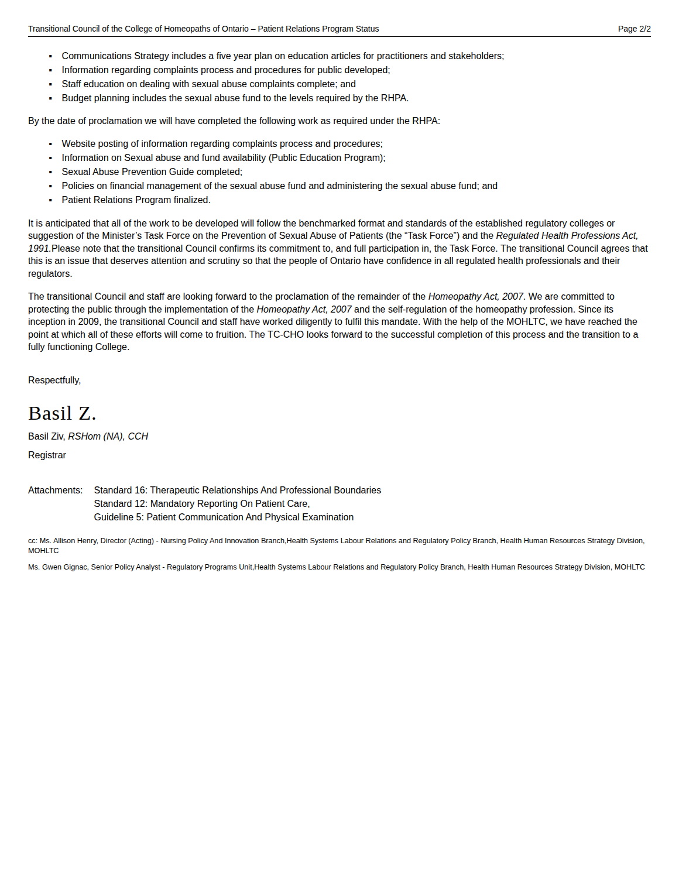Transitional Council of the College of Homeopaths of Ontario – Patient Relations Program Status
Page 2/2
Communications Strategy includes a five year plan on education articles for practitioners and stakeholders;
Information regarding complaints process and procedures for public developed;
Staff education on dealing with sexual abuse complaints complete; and
Budget planning includes the sexual abuse fund to the levels required by the RHPA.
By the date of proclamation we will have completed the following work as required under the RHPA:
Website posting of information regarding complaints process and procedures;
Information on Sexual abuse and fund availability (Public Education Program);
Sexual Abuse Prevention Guide completed;
Policies on financial management of the sexual abuse fund and administering the sexual abuse fund; and
Patient Relations Program finalized.
It is anticipated that all of the work to be developed will follow the benchmarked format and standards of the established regulatory colleges or suggestion of the Minister’s Task Force on the Prevention of Sexual Abuse of Patients (the “Task Force”) and the Regulated Health Professions Act, 1991. Please note that the transitional Council confirms its commitment to, and full participation in, the Task Force. The transitional Council agrees that this is an issue that deserves attention and scrutiny so that the people of Ontario have confidence in all regulated health professionals and their regulators.
The transitional Council and staff are looking forward to the proclamation of the remainder of the Homeopathy Act, 2007. We are committed to protecting the public through the implementation of the Homeopathy Act, 2007 and the self-regulation of the homeopathy profession. Since its inception in 2009, the transitional Council and staff have worked diligently to fulfil this mandate. With the help of the MOHLTC, we have reached the point at which all of these efforts will come to fruition. The TC-CHO looks forward to the successful completion of this process and the transition to a fully functioning College.
Respectfully,
Basil Z.
Basil Ziv, RSHom (NA), CCH
Registrar
Attachments:
Standard 16: Therapeutic Relationships And Professional Boundaries
Standard 12: Mandatory Reporting On Patient Care,
Guideline 5: Patient Communication And Physical Examination
cc: Ms. Allison Henry, Director (Acting) - Nursing Policy And Innovation Branch,Health Systems Labour Relations and Regulatory Policy Branch, Health Human Resources Strategy Division, MOHLTC
Ms. Gwen Gignac, Senior Policy Analyst - Regulatory Programs Unit,Health Systems Labour Relations and Regulatory Policy Branch, Health Human Resources Strategy Division, MOHLTC